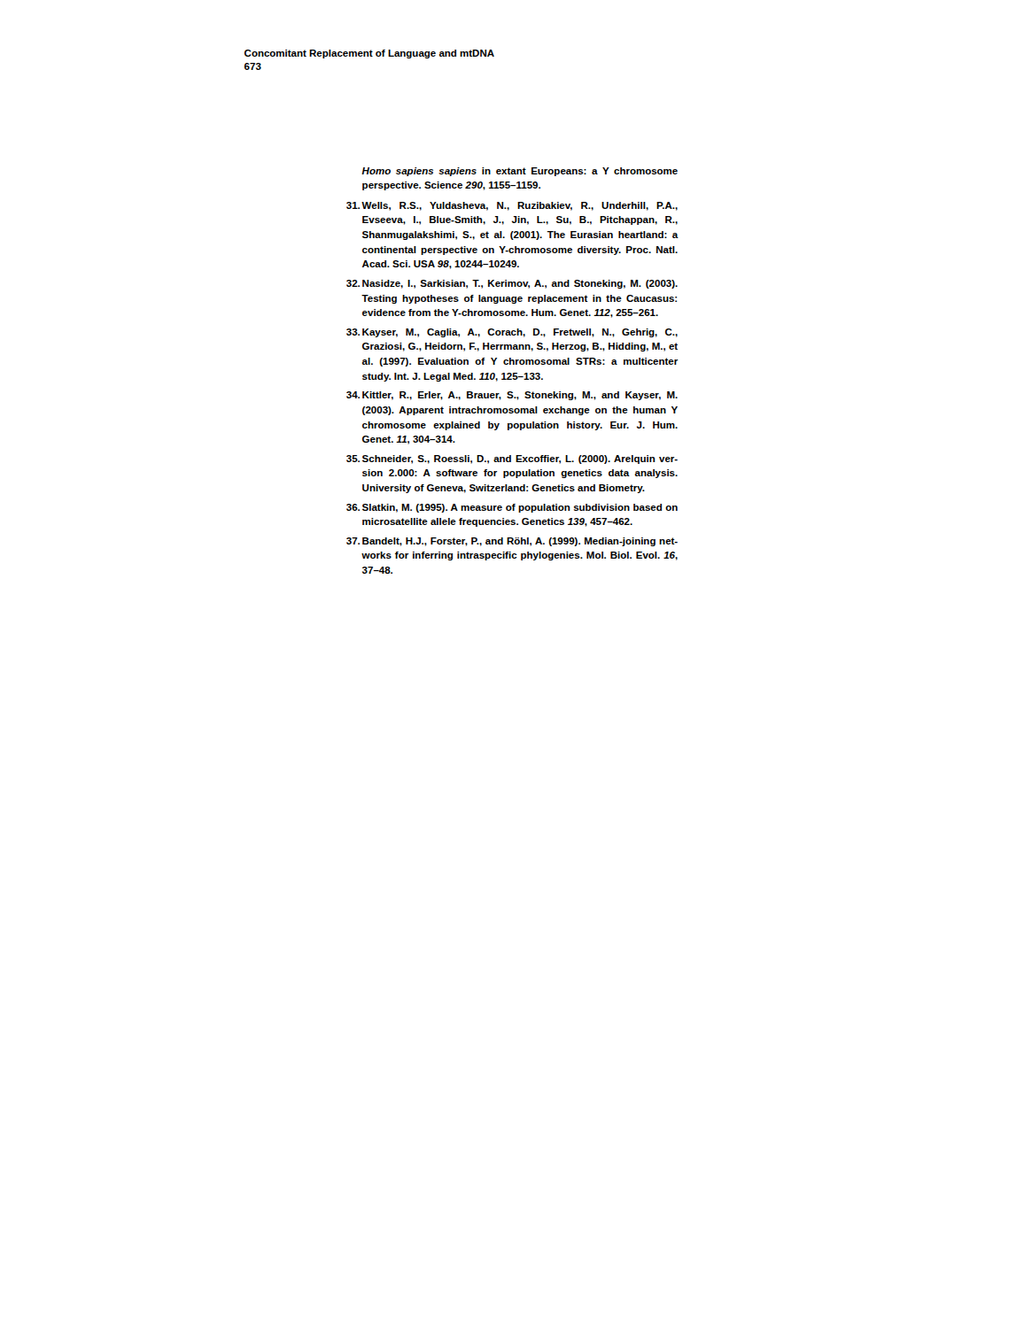Concomitant Replacement of Language and mtDNA 673
Homo sapiens sapiens in extant Europeans: a Y chromosome perspective. Science 290, 1155–1159.
Wells, R.S., Yuldasheva, N., Ruzibakiev, R., Underhill, P.A., Evseeva, I., Blue-Smith, J., Jin, L., Su, B., Pitchappan, R., Shanmugalakshimi, S., et al. (2001). The Eurasian heartland: a continental perspective on Y-chromosome diversity. Proc. Natl. Acad. Sci. USA 98, 10244–10249.
Nasidze, I., Sarkisian, T., Kerimov, A., and Stoneking, M. (2003). Testing hypotheses of language replacement in the Caucasus: evidence from the Y-chromosome. Hum. Genet. 112, 255–261.
Kayser, M., Caglia, A., Corach, D., Fretwell, N., Gehrig, C., Graziosi, G., Heidorn, F., Herrmann, S., Herzog, B., Hidding, M., et al. (1997). Evaluation of Y chromosomal STRs: a multicenter study. Int. J. Legal Med. 110, 125–133.
Kittler, R., Erler, A., Brauer, S., Stoneking, M., and Kayser, M. (2003). Apparent intrachromosomal exchange on the human Y chromosome explained by population history. Eur. J. Hum. Genet. 11, 304–314.
Schneider, S., Roessli, D., and Excoffier, L. (2000). Arelquin version 2.000: A software for population genetics data analysis. University of Geneva, Switzerland: Genetics and Biometry.
Slatkin, M. (1995). A measure of population subdivision based on microsatellite allele frequencies. Genetics 139, 457–462.
Bandelt, H.J., Forster, P., and Röhl, A. (1999). Median-joining networks for inferring intraspecific phylogenies. Mol. Biol. Evol. 16, 37–48.